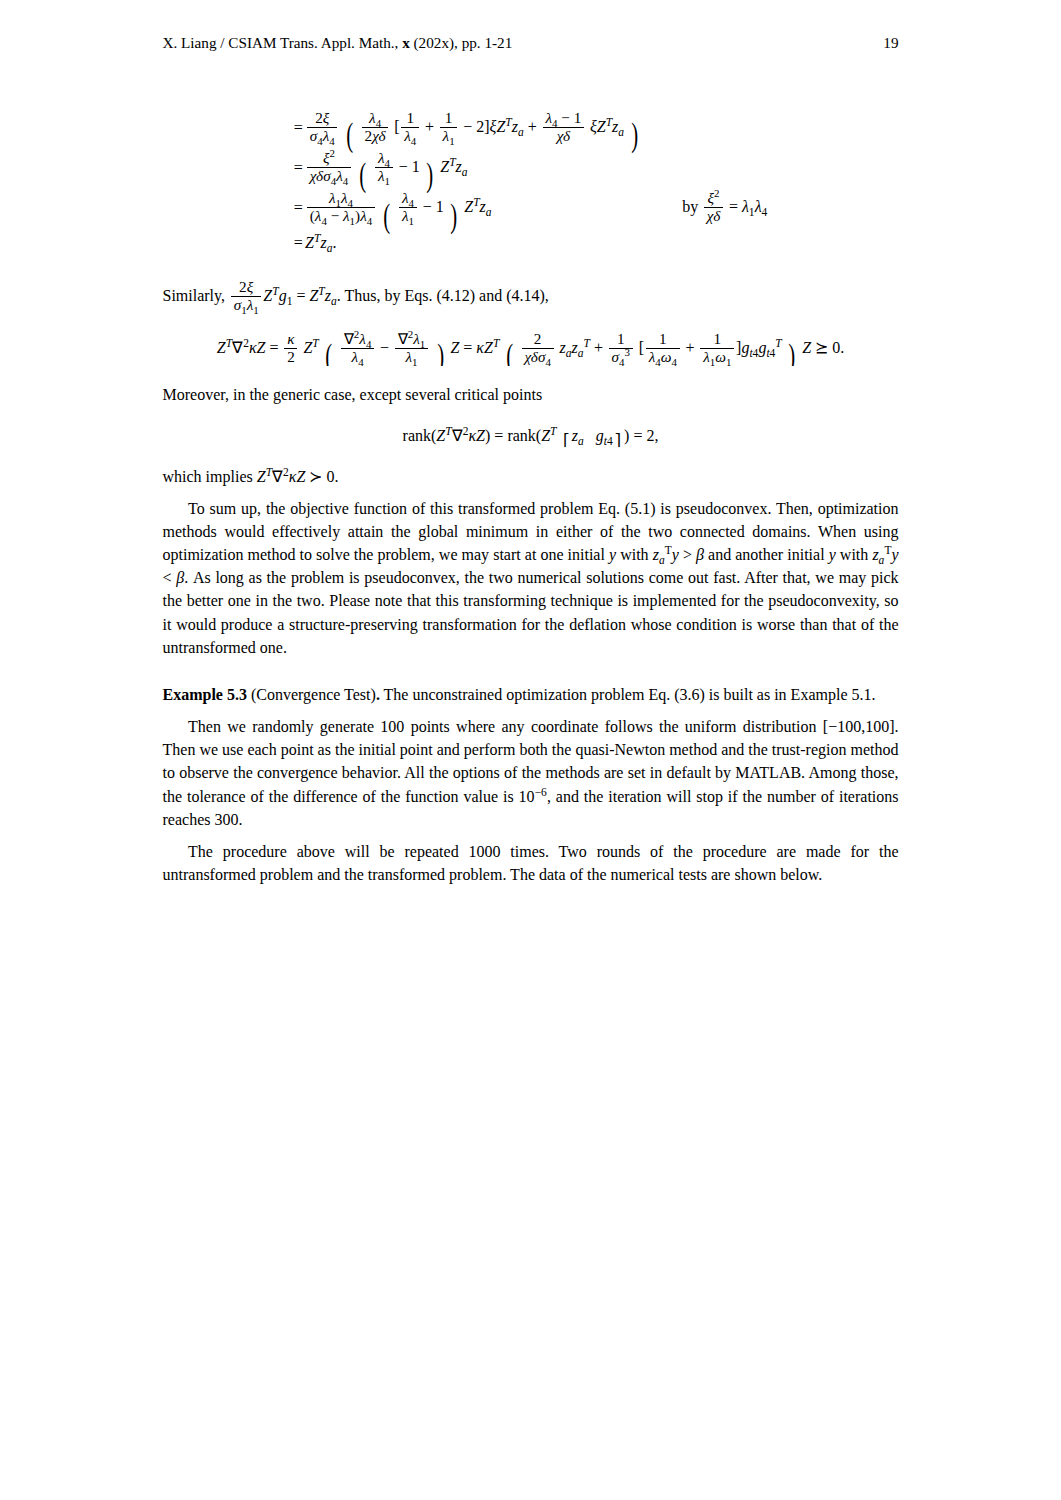X. Liang / CSIAM Trans. Appl. Math., x (202x), pp. 1-21 19
=
2ξ σ4λ4 ( λ42χδ [1 λ4 + 1 λ1 − 2]ξZTza + λ4 − 1 χδ ξZTza )
=
ξ2 χδσ4λ4 ( λ4 λ1 − 1 ) ZTza
=
λ1λ4(λ4 − λ1)λ4 ( λ4 λ1 − 1 ) ZTza
by ξ2 χδ = λ1λ4
=
ZTza.
Similarly, 2ξ σ1λ1 ZTg1 = ZTza. Thus, by Eqs. (4.12) and (4.14),
ZT∇2κZ = κ 2 ZT ( ∇2λ4 λ4 − ∇2λ1 λ1 ) Z = κZT ( 2 χδσ4 zazaT + 1 σ43 [1 λ4ω4 + 1 λ1ω1]gt4gt4T ) Z 0.
Moreover, in the generic case, except several critical points
rank(ZT∇2κZ) = rank(ZT [za gt4]) = 2,
which implies ZT∇2κZ 0.
To sum up, the objective function of this transformed problem Eq. (5.1) is pseudoconvex. Then, optimization methods would effectively attain the global minimum in either of the two connected domains. When using optimization method to solve the problem, we may start at one initial y with zaTy > β and another initial y with zaTy < β. As long as the problem is pseudoconvex, the two numerical solutions come out fast. After that, we may pick the better one in the two. Please note that this transforming technique is implemented for the pseudoconvexity, so it would produce a structure-preserving transformation for the deflation whose condition is worse than that of the untransformed one.
Example 5.3 (Convergence Test). The unconstrained optimization problem Eq. (3.6) is built as in Example 5.1.
Then we randomly generate 100 points where any coordinate follows the uniform distribution [−100,100]. Then we use each point as the initial point and perform both the quasi-Newton method and the trust-region method to observe the convergence behavior. All the options of the methods are set in default by MATLAB. Among those, the tolerance of the difference of the function value is 10−6, and the iteration will stop if the number of iterations reaches 300.
The procedure above will be repeated 1000 times. Two rounds of the procedure are made for the untransformed problem and the transformed problem. The data of the numerical tests are shown below.